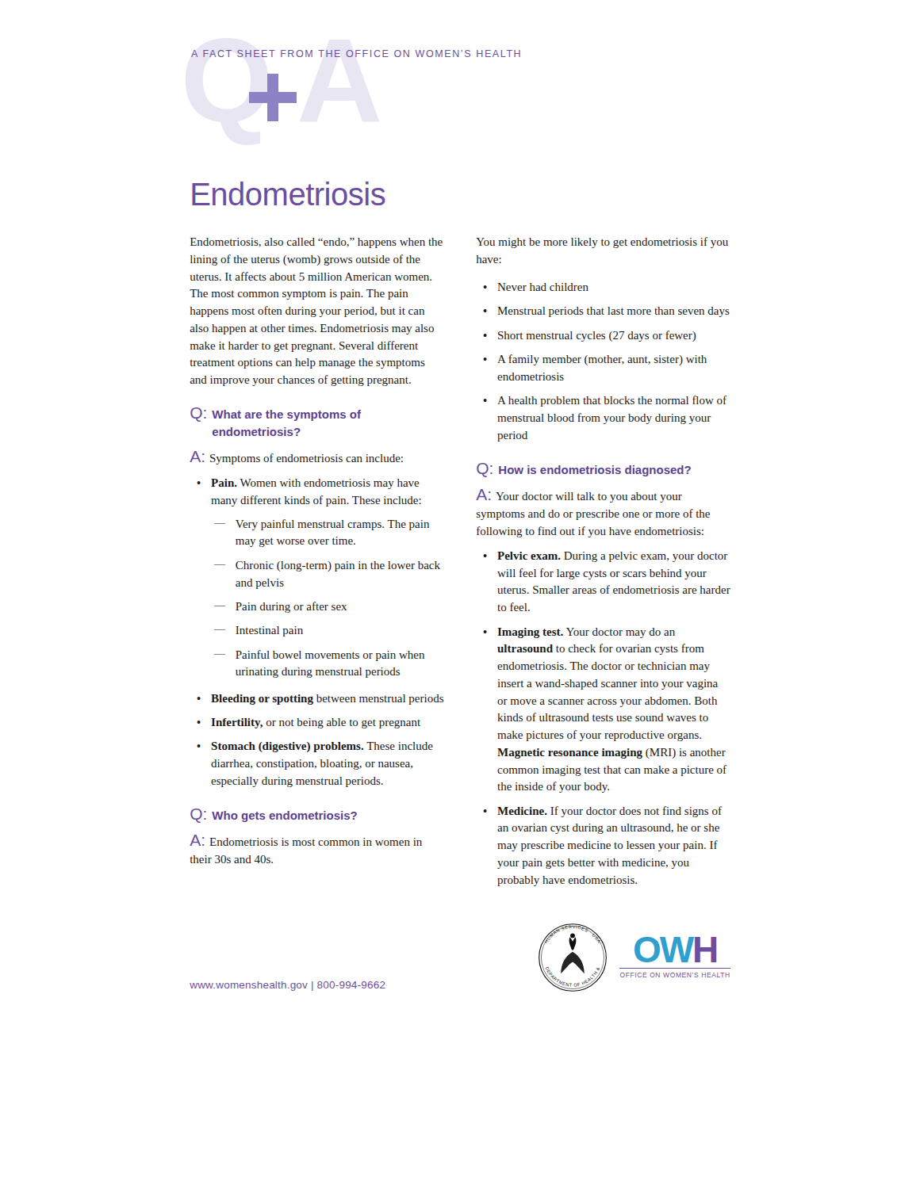Q A
A FACT SHEET FROM THE OFFICE ON WOMEN’S HEALTH
Endometriosis
Endometriosis, also called “endo,” happens when the lining of the uterus (womb) grows outside of the uterus. It affects about 5 million American women. The most common symptom is pain. The pain happens most often during your period, but it can also happen at other times. Endometriosis may also make it harder to get pregnant. Several different treatment options can help manage the symptoms and improve your chances of getting pregnant.
Q: What are the symptoms of endometriosis?
A: Symptoms of endometriosis can include:
Pain. Women with endometriosis may have many different kinds of pain. These include:
Very painful menstrual cramps. The pain may get worse over time.
Chronic (long-term) pain in the lower back and pelvis
Pain during or after sex
Intestinal pain
Painful bowel movements or pain when urinating during menstrual periods
Bleeding or spotting between menstrual periods
Infertility, or not being able to get pregnant
Stomach (digestive) problems. These include diarrhea, constipation, bloating, or nausea, especially during menstrual periods.
Q: Who gets endometriosis?
A: Endometriosis is most common in women in their 30s and 40s.
You might be more likely to get endometriosis if you have:
Never had children
Menstrual periods that last more than seven days
Short menstrual cycles (27 days or fewer)
A family member (mother, aunt, sister) with endometriosis
A health problem that blocks the normal flow of menstrual blood from your body during your period
Q: How is endometriosis diagnosed?
A: Your doctor will talk to you about your symptoms and do or prescribe one or more of the following to find out if you have endometriosis:
Pelvic exam. During a pelvic exam, your doctor will feel for large cysts or scars behind your uterus. Smaller areas of endometriosis are harder to feel.
Imaging test. Your doctor may do an ultrasound to check for ovarian cysts from endometriosis. The doctor or technician may insert a wand-shaped scanner into your vagina or move a scanner across your abdomen. Both kinds of ultrasound tests use sound waves to make pictures of your reproductive organs. Magnetic resonance imaging (MRI) is another common imaging test that can make a picture of the inside of your body.
Medicine. If your doctor does not find signs of an ovarian cyst during an ultrasound, he or she may prescribe medicine to lessen your pain. If your pain gets better with medicine, you probably have endometriosis.
www.womenshealth.gov | 800-994-9662
HUMAN SERVICES · USA DEPARTMENT OF HEALTH &
OWH
OFFICE ON WOMEN’S HEALTH